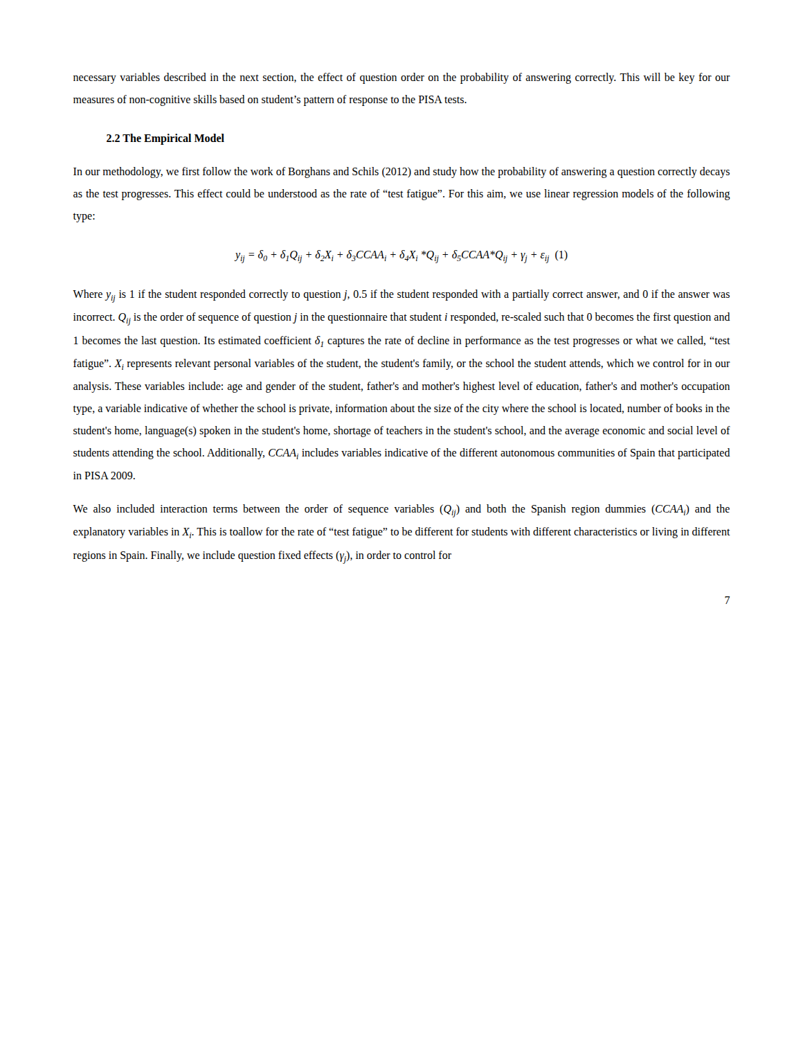necessary variables described in the next section, the effect of question order on the probability of answering correctly. This will be key for our measures of non-cognitive skills based on student’s pattern of response to the PISA tests.
2.2 The Empirical Model
In our methodology, we first follow the work of Borghans and Schils (2012) and study how the probability of answering a question correctly decays as the test progresses. This effect could be understood as the rate of “test fatigue”. For this aim, we use linear regression models of the following type:
yij = δ0 + δ1Qij + δ2Xi + δ3CCAAi + δ4Xi *Qij + δ5CCAA*Qij + γj + εij (1)
Where yij is 1 if the student responded correctly to question j, 0.5 if the student responded with a partially correct answer, and 0 if the answer was incorrect. Qij is the order of sequence of question j in the questionnaire that student i responded, re-scaled such that 0 becomes the first question and 1 becomes the last question. Its estimated coefficient δ1 captures the rate of decline in performance as the test progresses or what we called, “test fatigue”. Xi represents relevant personal variables of the student, the student's family, or the school the student attends, which we control for in our analysis. These variables include: age and gender of the student, father's and mother's highest level of education, father's and mother's occupation type, a variable indicative of whether the school is private, information about the size of the city where the school is located, number of books in the student's home, language(s) spoken in the student's home, shortage of teachers in the student's school, and the average economic and social level of students attending the school. Additionally, CCAAi includes variables indicative of the different autonomous communities of Spain that participated in PISA 2009.
We also included interaction terms between the order of sequence variables (Qij) and both the Spanish region dummies (CCAAi) and the explanatory variables in Xi. This is toallow for the rate of “test fatigue” to be different for students with different characteristics or living in different regions in Spain. Finally, we include question fixed effects (γj), in order to control for
7